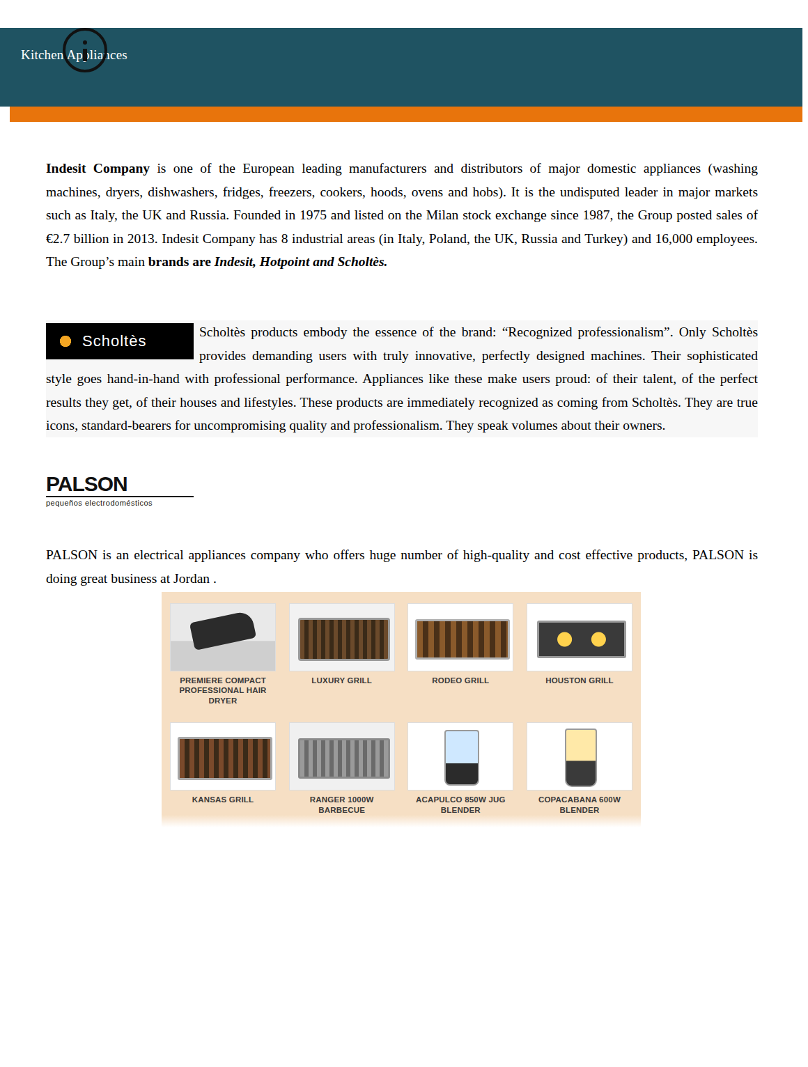Kitchen Appliances
INDESIT
company
Indesit Company is one of the European leading manufacturers and distributors of major domestic appliances (washing machines, dryers, dishwashers, fridges, freezers, cookers, hoods, ovens and hobs). It is the undisputed leader in major markets such as Italy, the UK and Russia. Founded in 1975 and listed on the Milan stock exchange since 1987, the Group posted sales of €2.7 billion in 2013. Indesit Company has 8 industrial areas (in Italy, Poland, the UK, Russia and Turkey) and 16,000 employees. The Group’s main brands are Indesit, Hotpoint and Scholtès.
Scholtès
Scholtès products embody the essence of the brand: “Recognized professionalism”. Only Scholtès provides demanding users with truly innovative, perfectly designed machines. Their sophisticated style goes hand-in-hand with professional performance. Appliances like these make users proud: of their talent, of the perfect results they get, of their houses and lifestyles. These products are immediately recognized as coming from Scholtès. They are true icons, standard-bearers for uncompromising quality and professionalism. They speak volumes about their owners.
PALSON
pequeños electrodomésticos
PALSON is an electrical appliances company who offers huge number of high-quality and cost effective products, PALSON is doing great business at Jordan .
PREMIERE COMPACT
PROFESSIONAL HAIR
DRYER
LUXURY GRILL
RODEO GRILL
HOUSTON GRILL
KANSAS GRILL
RANGER 1000W
BARBECUE
ACAPULCO 850W JUG
BLENDER
COPACABANA 600W
BLENDER